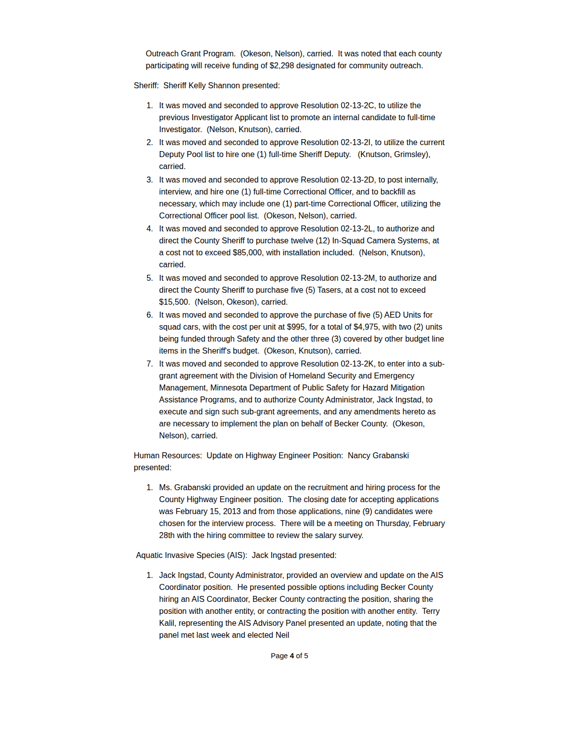Outreach Grant Program. (Okeson, Nelson), carried. It was noted that each county participating will receive funding of $2,298 designated for community outreach.
Sheriff: Sheriff Kelly Shannon presented:
It was moved and seconded to approve Resolution 02-13-2C, to utilize the previous Investigator Applicant list to promote an internal candidate to full-time Investigator. (Nelson, Knutson), carried.
It was moved and seconded to approve Resolution 02-13-2I, to utilize the current Deputy Pool list to hire one (1) full-time Sheriff Deputy. (Knutson, Grimsley), carried.
It was moved and seconded to approve Resolution 02-13-2D, to post internally, interview, and hire one (1) full-time Correctional Officer, and to backfill as necessary, which may include one (1) part-time Correctional Officer, utilizing the Correctional Officer pool list. (Okeson, Nelson), carried.
It was moved and seconded to approve Resolution 02-13-2L, to authorize and direct the County Sheriff to purchase twelve (12) In-Squad Camera Systems, at a cost not to exceed $85,000, with installation included. (Nelson, Knutson), carried.
It was moved and seconded to approve Resolution 02-13-2M, to authorize and direct the County Sheriff to purchase five (5) Tasers, at a cost not to exceed $15,500. (Nelson, Okeson), carried.
It was moved and seconded to approve the purchase of five (5) AED Units for squad cars, with the cost per unit at $995, for a total of $4,975, with two (2) units being funded through Safety and the other three (3) covered by other budget line items in the Sheriff's budget. (Okeson, Knutson), carried.
It was moved and seconded to approve Resolution 02-13-2K, to enter into a sub-grant agreement with the Division of Homeland Security and Emergency Management, Minnesota Department of Public Safety for Hazard Mitigation Assistance Programs, and to authorize County Administrator, Jack Ingstad, to execute and sign such sub-grant agreements, and any amendments hereto as are necessary to implement the plan on behalf of Becker County. (Okeson, Nelson), carried.
Human Resources: Update on Highway Engineer Position: Nancy Grabanski presented:
Ms. Grabanski provided an update on the recruitment and hiring process for the County Highway Engineer position. The closing date for accepting applications was February 15, 2013 and from those applications, nine (9) candidates were chosen for the interview process. There will be a meeting on Thursday, February 28th with the hiring committee to review the salary survey.
Aquatic Invasive Species (AIS): Jack Ingstad presented:
Jack Ingstad, County Administrator, provided an overview and update on the AIS Coordinator position. He presented possible options including Becker County hiring an AIS Coordinator, Becker County contracting the position, sharing the position with another entity, or contracting the position with another entity. Terry Kalil, representing the AIS Advisory Panel presented an update, noting that the panel met last week and elected Neil
Page 4 of 5